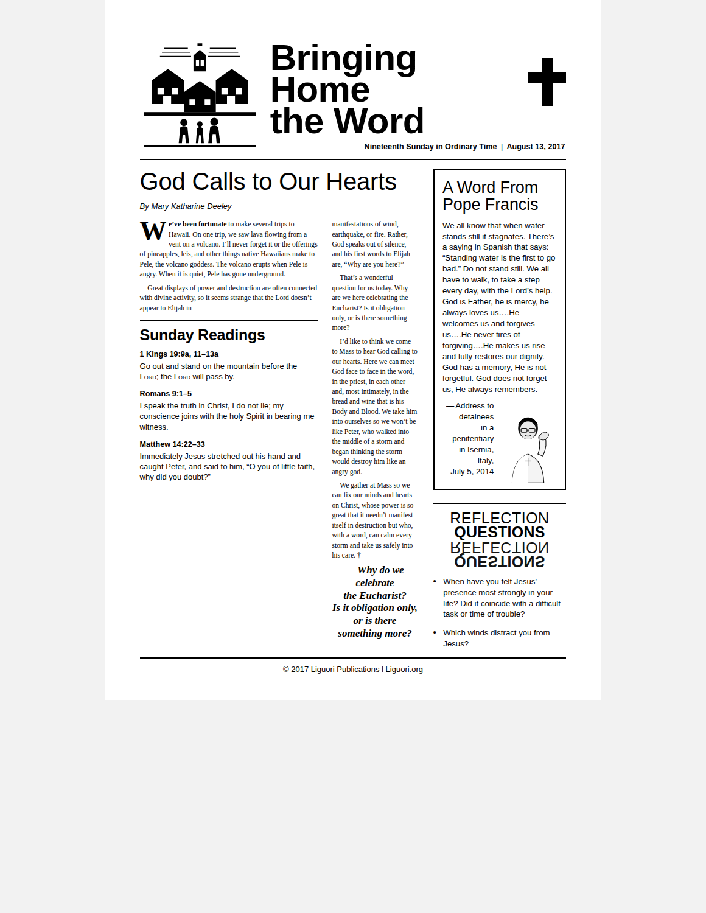Bringing Homethe Word
Nineteenth Sunday in Ordinary Time | August 13, 2017
God Calls to Our Hearts
By Mary Katharine Deeley
We’ve been fortunate to make several trips to Hawaii. On one trip, we saw lava flowing from a vent on a volcano. I’ll never forget it or the offerings of pineapples, leis, and other things native Hawaiians make to Pele, the volcano goddess. The volcano erupts when Pele is angry. When it is quiet, Pele has gone underground.
Great displays of power and destruction are often connected with divine activity, so it seems strange that the Lord doesn’t appear to Elijah in
Sunday Readings
1 Kings 19:9a, 11–13a
Go out and stand on the mountain before the Lord; the Lord will pass by.
Romans 9:1–5
I speak the truth in Christ, I do not lie; my conscience joins with the holy Spirit in bearing me witness.
Matthew 14:22–33
Immediately Jesus stretched out his hand and caught Peter, and said to him, “O you of little faith, why did you doubt?”
manifestations of wind, earthquake, or fire. Rather, God speaks out of silence, and his first words to Elijah are, “Why are you here?”
That’s a wonderful question for us today. Why are we here celebrating the Eucharist? Is it obligation only, or is there something more?
I’d like to think we come to Mass to hear God calling to our hearts. Here we can meet God face to face in the word, in the priest, in each other and, most intimately, in the bread and wine that is his Body and Blood. We take him into ourselves so we won’t be like Peter, who walked into the middle of a storm and began thinking the storm would destroy him like an angry god.
We gather at Mass so we can fix our minds and hearts on Christ, whose power is so great that it needn’t manifest itself in destruction but who, with a word, can calm every storm and take us safely into his care. †
Why do we celebrate
the Eucharist?
Is it obligation only,
or is there
something more?
A Word From
Pope Francis
We all know that when water stands still it stagnates. There’s a saying in Spanish that says: “Standing water is the first to go bad.” Do not stand still. We all have to walk, to take a step every day, with the Lord’s help. God is Father, he is mercy, he always loves us….He welcomes us and forgives us….He never tires of forgiving….He makes us rise and fully restores our dignity. God has a memory, He is not forgetful. God does not forget us, He always remembers.
—Address to detainees
in a penitentiary
in Isernia, Italy,
July 5, 2014
REFLECTION QUESTIONS
QUESTIONS REFLECTION
•When have you felt Jesus’ presence most strongly in your life? Did it coincide with a difficult task or time of trouble?
•Which winds distract you from Jesus?
© 2017 Liguori Publications l Liguori.org